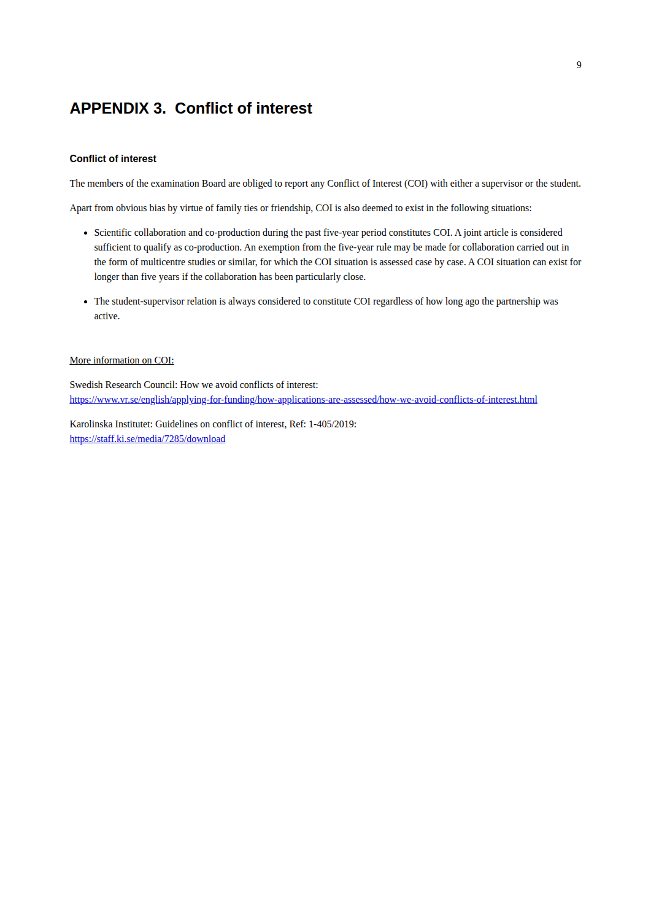9
APPENDIX 3. Conflict of interest
Conflict of interest
The members of the examination Board are obliged to report any Conflict of Interest (COI) with either a supervisor or the student.
Apart from obvious bias by virtue of family ties or friendship, COI is also deemed to exist in the following situations:
Scientific collaboration and co-production during the past five-year period constitutes COI. A joint article is considered sufficient to qualify as co-production. An exemption from the five-year rule may be made for collaboration carried out in the form of multicentre studies or similar, for which the COI situation is assessed case by case. A COI situation can exist for longer than five years if the collaboration has been particularly close.
The student-supervisor relation is always considered to constitute COI regardless of how long ago the partnership was active.
More information on COI:
Swedish Research Council: How we avoid conflicts of interest:
https://www.vr.se/english/applying-for-funding/how-applications-are-assessed/how-we-avoid-conflicts-of-interest.html
Karolinska Institutet: Guidelines on conflict of interest, Ref: 1-405/2019:
https://staff.ki.se/media/7285/download